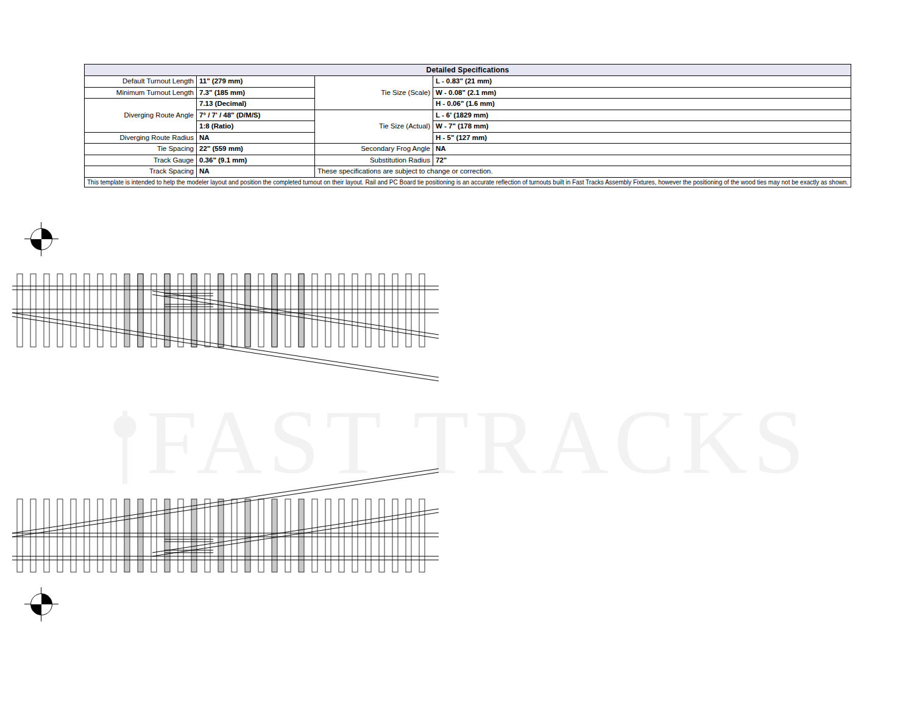FAST TRACKS
| Detailed Specifications |
| --- |
| Default Turnout Length | 11" (279 mm) | Tie Size (Scale) | L - 0.83" (21 mm) |
| Minimum Turnout Length | 7.3" (185 mm) | W - 0.08" (2.1 mm) |
| Diverging Route Angle | 7.13 (Decimal) | H - 0.06" (1.6 mm) |
| 7° / 7' / 48" (D/M/S) | Tie Size (Actual) | L - 6' (1829 mm) |
| 1:8 (Ratio) | W - 7" (178 mm) |
| Diverging Route Radius | NA | H - 5" (127 mm) |
| Tie Spacing | 22" (559 mm) | Secondary Frog Angle | NA |
| Track Gauge | 0.36" (9.1 mm) | Substitution Radius | 72" |
| Track Spacing | NA | These specifications are subject to change or correction. |
| This template is intended to help the modeler layout and position the completed turnout on their layout. Rail and PC Board tie positioning is an accurate reflection of turnouts built in Fast Tracks Assembly Fixtures, however the positioning of the wood ties may not be exactly as shown. |